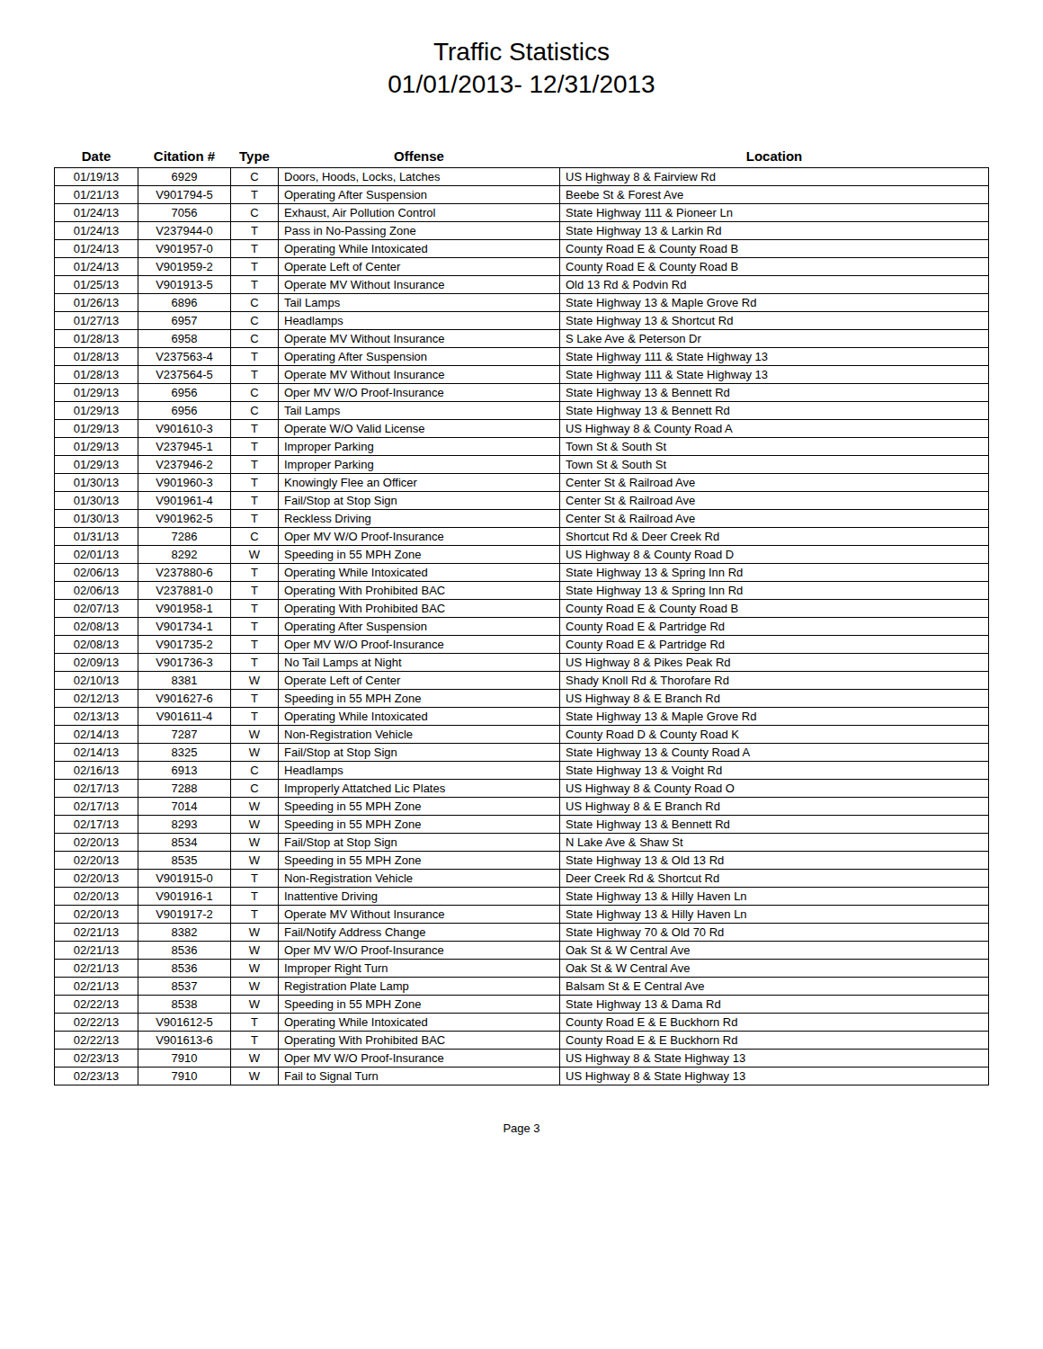Traffic Statistics
01/01/2013- 12/31/2013
| Date | Citation # | Type | Offense | Location |
| --- | --- | --- | --- | --- |
| 01/19/13 | 6929 | C | Doors, Hoods, Locks, Latches | US Highway 8 & Fairview Rd |
| 01/21/13 | V901794-5 | T | Operating After Suspension | Beebe St & Forest Ave |
| 01/24/13 | 7056 | C | Exhaust, Air Pollution Control | State Highway 111 & Pioneer Ln |
| 01/24/13 | V237944-0 | T | Pass in No-Passing Zone | State Highway 13 & Larkin Rd |
| 01/24/13 | V901957-0 | T | Operating While Intoxicated | County Road E & County Road B |
| 01/24/13 | V901959-2 | T | Operate Left of Center | County Road E & County Road B |
| 01/25/13 | V901913-5 | T | Operate MV Without Insurance | Old 13 Rd & Podvin Rd |
| 01/26/13 | 6896 | C | Tail Lamps | State Highway 13 & Maple Grove Rd |
| 01/27/13 | 6957 | C | Headlamps | State Highway 13 & Shortcut Rd |
| 01/28/13 | 6958 | C | Operate MV Without Insurance | S Lake Ave & Peterson Dr |
| 01/28/13 | V237563-4 | T | Operating After Suspension | State Highway 111 & State Highway 13 |
| 01/28/13 | V237564-5 | T | Operate MV Without Insurance | State Highway 111 & State Highway 13 |
| 01/29/13 | 6956 | C | Oper MV W/O Proof-Insurance | State Highway 13 & Bennett Rd |
| 01/29/13 | 6956 | C | Tail Lamps | State Highway 13 & Bennett Rd |
| 01/29/13 | V901610-3 | T | Operate W/O Valid License | US Highway 8 & County Road A |
| 01/29/13 | V237945-1 | T | Improper Parking | Town St & South St |
| 01/29/13 | V237946-2 | T | Improper Parking | Town St & South St |
| 01/30/13 | V901960-3 | T | Knowingly Flee an Officer | Center St & Railroad Ave |
| 01/30/13 | V901961-4 | T | Fail/Stop at Stop Sign | Center St & Railroad Ave |
| 01/30/13 | V901962-5 | T | Reckless Driving | Center St & Railroad Ave |
| 01/31/13 | 7286 | C | Oper MV W/O Proof-Insurance | Shortcut Rd & Deer Creek Rd |
| 02/01/13 | 8292 | W | Speeding in 55 MPH Zone | US Highway 8 & County Road D |
| 02/06/13 | V237880-6 | T | Operating While Intoxicated | State Highway 13 & Spring Inn Rd |
| 02/06/13 | V237881-0 | T | Operating With Prohibited BAC | State Highway 13 & Spring Inn Rd |
| 02/07/13 | V901958-1 | T | Operating With Prohibited BAC | County Road E & County Road B |
| 02/08/13 | V901734-1 | T | Operating After Suspension | County Road E & Partridge Rd |
| 02/08/13 | V901735-2 | T | Oper MV W/O Proof-Insurance | County Road E & Partridge Rd |
| 02/09/13 | V901736-3 | T | No Tail Lamps at Night | US Highway 8 & Pikes Peak Rd |
| 02/10/13 | 8381 | W | Operate Left of Center | Shady Knoll Rd & Thorofare Rd |
| 02/12/13 | V901627-6 | T | Speeding in 55 MPH Zone | US Highway 8 & E Branch Rd |
| 02/13/13 | V901611-4 | T | Operating While Intoxicated | State Highway 13 & Maple Grove Rd |
| 02/14/13 | 7287 | W | Non-Registration Vehicle | County Road D & County Road K |
| 02/14/13 | 8325 | W | Fail/Stop at Stop Sign | State Highway 13 & County Road A |
| 02/16/13 | 6913 | C | Headlamps | State Highway 13 & Voight Rd |
| 02/17/13 | 7288 | C | Improperly Attatched Lic Plates | US Highway 8 & County Road O |
| 02/17/13 | 7014 | W | Speeding in 55 MPH Zone | US Highway 8 & E Branch Rd |
| 02/17/13 | 8293 | W | Speeding in 55 MPH Zone | State Highway 13 & Bennett Rd |
| 02/20/13 | 8534 | W | Fail/Stop at Stop Sign | N Lake Ave & Shaw St |
| 02/20/13 | 8535 | W | Speeding in 55 MPH Zone | State Highway 13 & Old 13 Rd |
| 02/20/13 | V901915-0 | T | Non-Registration Vehicle | Deer Creek Rd & Shortcut Rd |
| 02/20/13 | V901916-1 | T | Inattentive Driving | State Highway 13 & Hilly Haven Ln |
| 02/20/13 | V901917-2 | T | Operate MV Without Insurance | State Highway 13 & Hilly Haven Ln |
| 02/21/13 | 8382 | W | Fail/Notify Address Change | State Highway 70 & Old 70 Rd |
| 02/21/13 | 8536 | W | Oper MV W/O Proof-Insurance | Oak St & W Central Ave |
| 02/21/13 | 8536 | W | Improper Right Turn | Oak St & W Central Ave |
| 02/21/13 | 8537 | W | Registration Plate Lamp | Balsam St & E Central Ave |
| 02/22/13 | 8538 | W | Speeding in 55 MPH Zone | State Highway 13 & Dama Rd |
| 02/22/13 | V901612-5 | T | Operating While Intoxicated | County Road E & E Buckhorn Rd |
| 02/22/13 | V901613-6 | T | Operating With Prohibited BAC | County Road E & E Buckhorn Rd |
| 02/23/13 | 7910 | W | Oper MV W/O Proof-Insurance | US Highway 8 & State Highway 13 |
| 02/23/13 | 7910 | W | Fail to Signal Turn | US Highway 8 & State Highway 13 |
Page 3